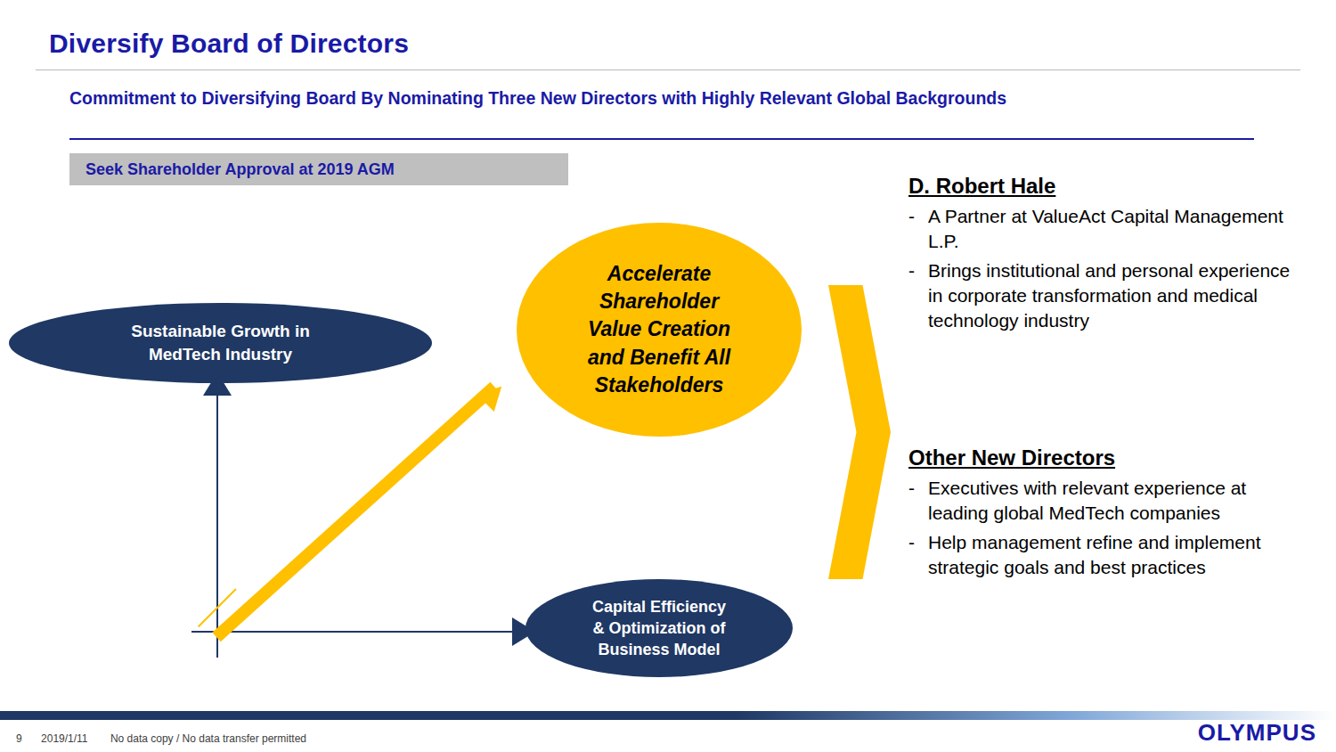Diversify Board of Directors
Commitment to Diversifying Board By Nominating Three New Directors with Highly Relevant Global Backgrounds
Seek Shareholder Approval at 2019 AGM
Sustainable Growth in
MedTech Industry
Accelerate
Shareholder
Value Creation
and Benefit All
Stakeholders
Capital Efficiency
& Optimization of
Business Model
D. Robert Hale
A Partner at ValueAct Capital Management L.P.
Brings institutional and personal experience in corporate transformation and medical technology industry
Other New Directors
Executives with relevant experience at leading global MedTech companies
Help management refine and implement strategic goals and best practices
9 2019/1/11 No data copy / No data transfer permitted
OLYMPUS